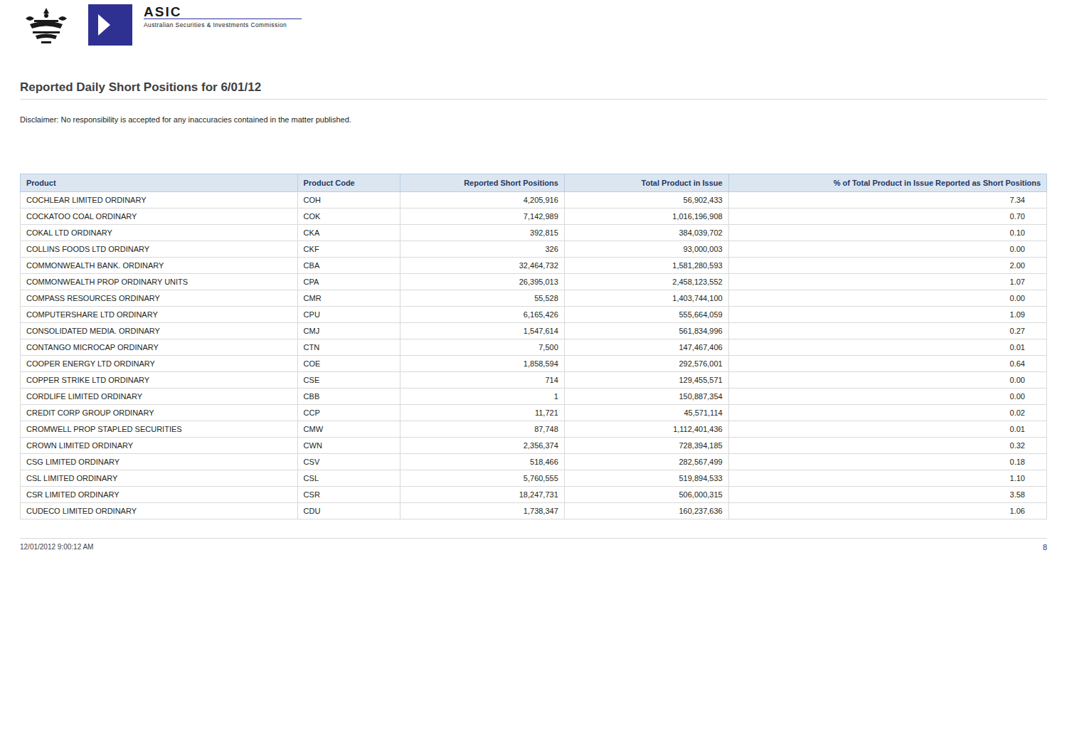ASIC
Australian Securities & Investments Commission
Reported Daily Short Positions for 6/01/12
Disclaimer: No responsibility is accepted for any inaccuracies contained in the matter published.
| Product | Product Code | Reported Short Positions | Total Product in Issue | % of Total Product in Issue Reported as Short Positions |
| --- | --- | --- | --- | --- |
| COCHLEAR LIMITED ORDINARY | COH | 4,205,916 | 56,902,433 | 7.34 |
| COCKATOO COAL ORDINARY | COK | 7,142,989 | 1,016,196,908 | 0.70 |
| COKAL LTD ORDINARY | CKA | 392,815 | 384,039,702 | 0.10 |
| COLLINS FOODS LTD ORDINARY | CKF | 326 | 93,000,003 | 0.00 |
| COMMONWEALTH BANK. ORDINARY | CBA | 32,464,732 | 1,581,280,593 | 2.00 |
| COMMONWEALTH PROP ORDINARY UNITS | CPA | 26,395,013 | 2,458,123,552 | 1.07 |
| COMPASS RESOURCES ORDINARY | CMR | 55,528 | 1,403,744,100 | 0.00 |
| COMPUTERSHARE LTD ORDINARY | CPU | 6,165,426 | 555,664,059 | 1.09 |
| CONSOLIDATED MEDIA. ORDINARY | CMJ | 1,547,614 | 561,834,996 | 0.27 |
| CONTANGO MICROCAP ORDINARY | CTN | 7,500 | 147,467,406 | 0.01 |
| COOPER ENERGY LTD ORDINARY | COE | 1,858,594 | 292,576,001 | 0.64 |
| COPPER STRIKE LTD ORDINARY | CSE | 714 | 129,455,571 | 0.00 |
| CORDLIFE LIMITED ORDINARY | CBB | 1 | 150,887,354 | 0.00 |
| CREDIT CORP GROUP ORDINARY | CCP | 11,721 | 45,571,114 | 0.02 |
| CROMWELL PROP STAPLED SECURITIES | CMW | 87,748 | 1,112,401,436 | 0.01 |
| CROWN LIMITED ORDINARY | CWN | 2,356,374 | 728,394,185 | 0.32 |
| CSG LIMITED ORDINARY | CSV | 518,466 | 282,567,499 | 0.18 |
| CSL LIMITED ORDINARY | CSL | 5,760,555 | 519,894,533 | 1.10 |
| CSR LIMITED ORDINARY | CSR | 18,247,731 | 506,000,315 | 3.58 |
| CUDECO LIMITED ORDINARY | CDU | 1,738,347 | 160,237,636 | 1.06 |
12/01/2012 9:00:12 AM 8